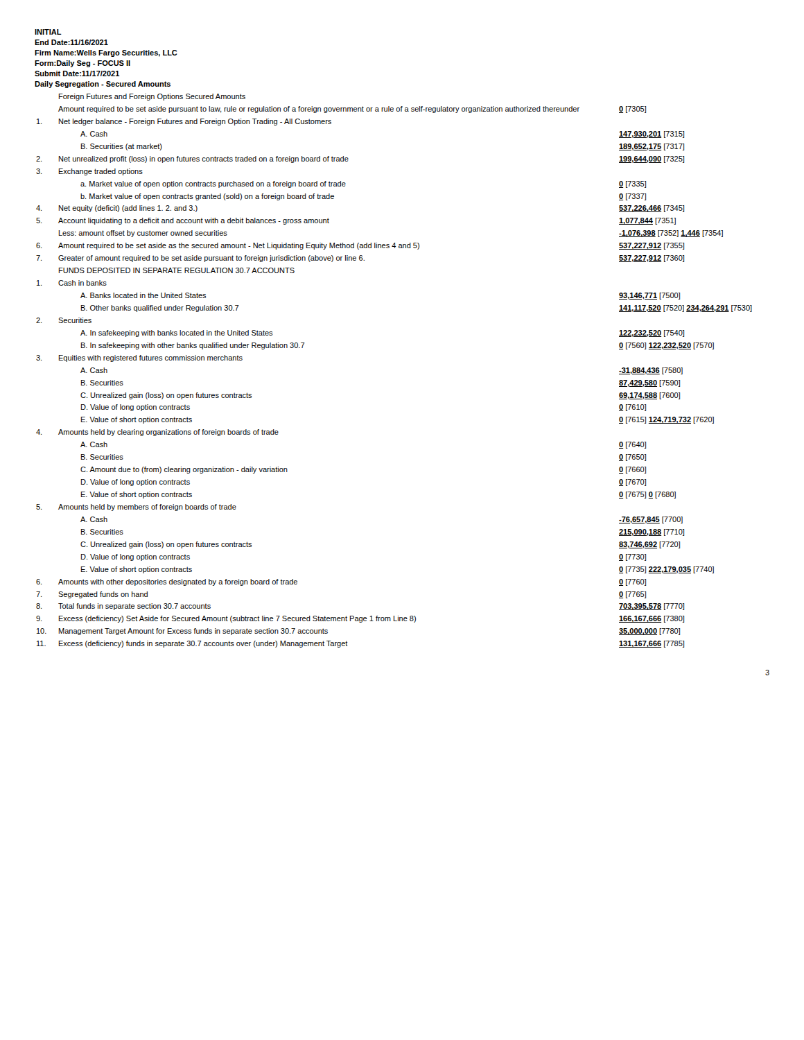INITIAL
End Date:11/16/2021
Firm Name:Wells Fargo Securities, LLC
Form:Daily Seg - FOCUS II
Submit Date:11/17/2021
Daily Segregation - Secured Amounts
| | Foreign Futures and Foreign Options Secured Amounts | |
| | Amount required to be set aside pursuant to law, rule or regulation of a foreign government or a rule of a self-regulatory organization authorized thereunder | 0 [7305] |
| 1. | Net ledger balance - Foreign Futures and Foreign Option Trading - All Customers | |
| | A. Cash | 147,930,201 [7315] |
| | B. Securities (at market) | 189,652,175 [7317] |
| 2. | Net unrealized profit (loss) in open futures contracts traded on a foreign board of trade | 199,644,090 [7325] |
| 3. | Exchange traded options | |
| | a. Market value of open option contracts purchased on a foreign board of trade | 0 [7335] |
| | b. Market value of open contracts granted (sold) on a foreign board of trade | 0 [7337] |
| 4. | Net equity (deficit) (add lines 1. 2. and 3.) | 537,226,466 [7345] |
| 5. | Account liquidating to a deficit and account with a debit balances - gross amount | 1,077,844 [7351] |
| | Less: amount offset by customer owned securities | -1,076,398 [7352] 1,446 [7354] |
| 6. | Amount required to be set aside as the secured amount - Net Liquidating Equity Method (add lines 4 and 5) | 537,227,912 [7355] |
| 7. | Greater of amount required to be set aside pursuant to foreign jurisdiction (above) or line 6. | 537,227,912 [7360] |
| | FUNDS DEPOSITED IN SEPARATE REGULATION 30.7 ACCOUNTS | |
| 1. | Cash in banks | |
| | A. Banks located in the United States | 93,146,771 [7500] |
| | B. Other banks qualified under Regulation 30.7 | 141,117,520 [7520] 234,264,291 [7530] |
| 2. | Securities | |
| | A. In safekeeping with banks located in the United States | 122,232,520 [7540] |
| | B. In safekeeping with other banks qualified under Regulation 30.7 | 0 [7560] 122,232,520 [7570] |
| 3. | Equities with registered futures commission merchants | |
| | A. Cash | -31,884,436 [7580] |
| | B. Securities | 87,429,580 [7590] |
| | C. Unrealized gain (loss) on open futures contracts | 69,174,588 [7600] |
| | D. Value of long option contracts | 0 [7610] |
| | E. Value of short option contracts | 0 [7615] 124,719,732 [7620] |
| 4. | Amounts held by clearing organizations of foreign boards of trade | |
| | A. Cash | 0 [7640] |
| | B. Securities | 0 [7650] |
| | C. Amount due to (from) clearing organization - daily variation | 0 [7660] |
| | D. Value of long option contracts | 0 [7670] |
| | E. Value of short option contracts | 0 [7675] 0 [7680] |
| 5. | Amounts held by members of foreign boards of trade | |
| | A. Cash | -76,657,845 [7700] |
| | B. Securities | 215,090,188 [7710] |
| | C. Unrealized gain (loss) on open futures contracts | 83,746,692 [7720] |
| | D. Value of long option contracts | 0 [7730] |
| | E. Value of short option contracts | 0 [7735] 222,179,035 [7740] |
| 6. | Amounts with other depositories designated by a foreign board of trade | 0 [7760] |
| 7. | Segregated funds on hand | 0 [7765] |
| 8. | Total funds in separate section 30.7 accounts | 703,395,578 [7770] |
| 9. | Excess (deficiency) Set Aside for Secured Amount (subtract line 7 Secured Statement Page 1 from Line 8) | 166,167,666 [7380] |
| 10. | Management Target Amount for Excess funds in separate section 30.7 accounts | 35,000,000 [7780] |
| 11. | Excess (deficiency) funds in separate 30.7 accounts over (under) Management Target | 131,167,666 [7785] |
3